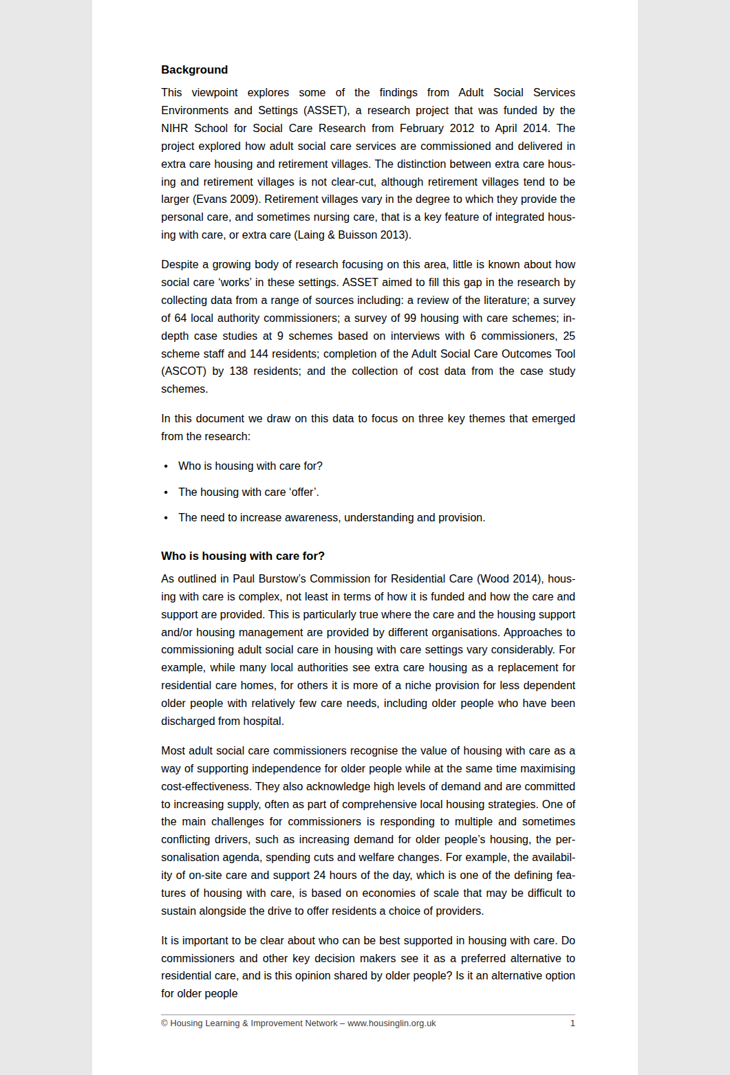Background
This viewpoint explores some of the findings from Adult Social Services Environments and Settings (ASSET), a research project that was funded by the NIHR School for Social Care Research from February 2012 to April 2014. The project explored how adult social care services are commissioned and delivered in extra care housing and retirement villages. The distinction between extra care housing and retirement villages is not clear-cut, although retirement villages tend to be larger (Evans 2009). Retirement villages vary in the degree to which they provide the personal care, and sometimes nursing care, that is a key feature of integrated housing with care, or extra care (Laing & Buisson 2013).
Despite a growing body of research focusing on this area, little is known about how social care ‘works’ in these settings. ASSET aimed to fill this gap in the research by collecting data from a range of sources including: a review of the literature; a survey of 64 local authority commissioners; a survey of 99 housing with care schemes; in-depth case studies at 9 schemes based on interviews with 6 commissioners, 25 scheme staff and 144 residents; completion of the Adult Social Care Outcomes Tool (ASCOT) by 138 residents; and the collection of cost data from the case study schemes.
In this document we draw on this data to focus on three key themes that emerged from the research:
Who is housing with care for?
The housing with care ‘offer’.
The need to increase awareness, understanding and provision.
Who is housing with care for?
As outlined in Paul Burstow’s Commission for Residential Care (Wood 2014), housing with care is complex, not least in terms of how it is funded and how the care and support are provided. This is particularly true where the care and the housing support and/or housing management are provided by different organisations. Approaches to commissioning adult social care in housing with care settings vary considerably. For example, while many local authorities see extra care housing as a replacement for residential care homes, for others it is more of a niche provision for less dependent older people with relatively few care needs, including older people who have been discharged from hospital.
Most adult social care commissioners recognise the value of housing with care as a way of supporting independence for older people while at the same time maximising cost-effectiveness. They also acknowledge high levels of demand and are committed to increasing supply, often as part of comprehensive local housing strategies. One of the main challenges for commissioners is responding to multiple and sometimes conflicting drivers, such as increasing demand for older people’s housing, the personalisation agenda, spending cuts and welfare changes. For example, the availability of on-site care and support 24 hours of the day, which is one of the defining features of housing with care, is based on economies of scale that may be difficult to sustain alongside the drive to offer residents a choice of providers.
It is important to be clear about who can be best supported in housing with care. Do commissioners and other key decision makers see it as a preferred alternative to residential care, and is this opinion shared by older people? Is it an alternative option for older people
© Housing Learning & Improvement Network – www.housinglin.org.uk
1